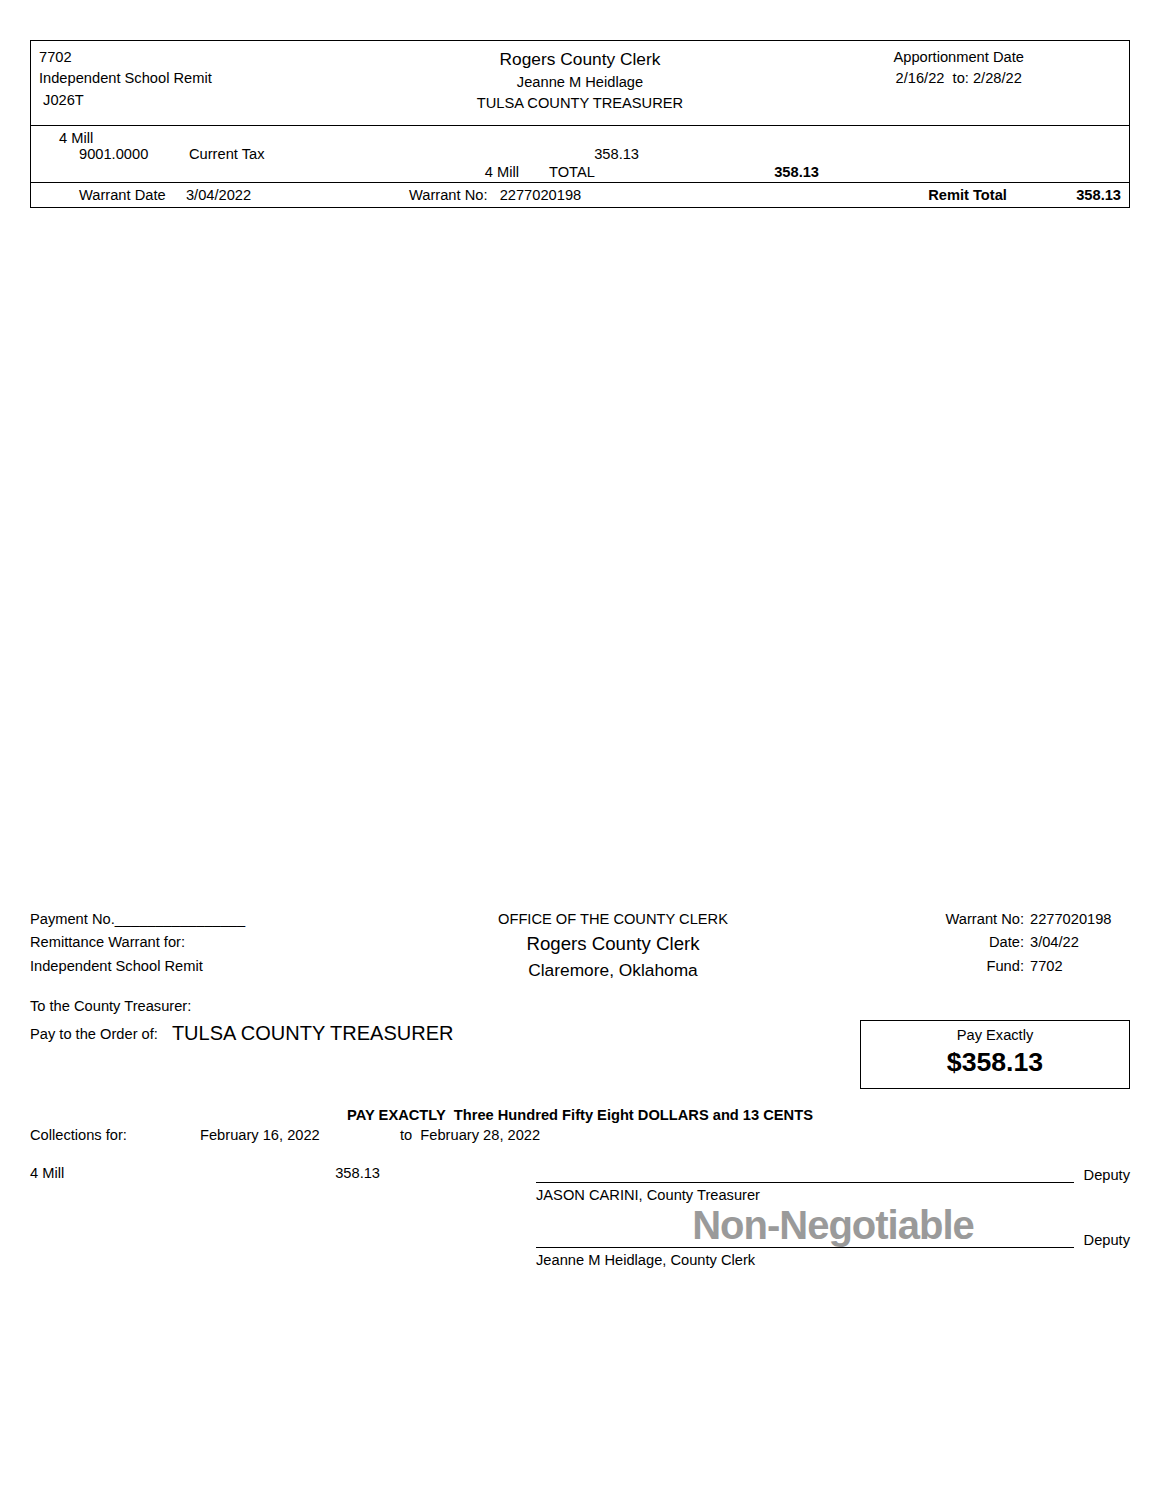7702
Independent School Remit
J026T
Rogers County Clerk
Jeanne M Heidlage
TULSA COUNTY TREASURER
Apportionment Date
2/16/22 to: 2/28/22
4 Mill
9001.0000 Current Tax 358.13
4 Mill TOTAL 358.13
Warrant Date 3/04/2022
Warrant No: 2277020198
Remit Total 358.13
Payment No.________________
Remittance Warrant for:
Independent School Remit
OFFICE OF THE COUNTY CLERK
Rogers County Clerk
Claremore, Oklahoma
Warrant No: 2277020198
Date: 3/04/22
Fund: 7702
To the County Treasurer:
Pay to the Order of:
TULSA COUNTY TREASURER
Pay Exactly
$358.13
PAY EXACTLY Three Hundred Fifty Eight DOLLARS and 13 CENTS
Collections for:
February 16, 2022
to February 28, 2022
4 Mill 358.13
Deputy
JASON CARINI, County Treasurer
Deputy
Jeanne M Heidlage, County Clerk
Non-Negotiable